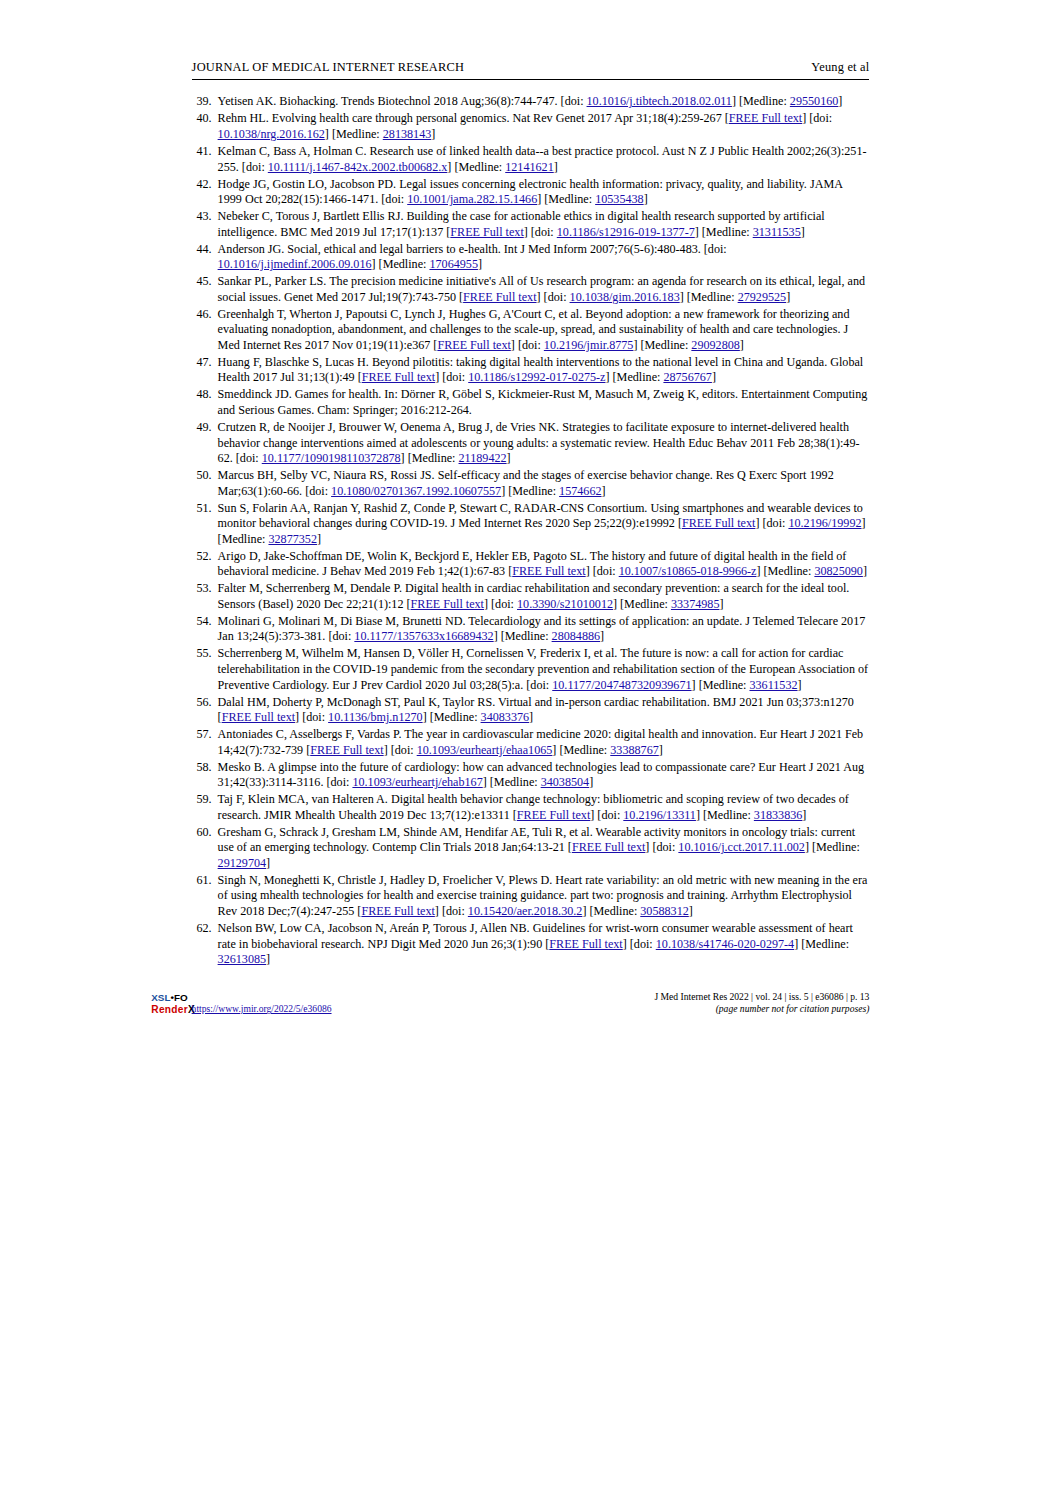Journal of Medical Internet Research
Yeung et al
39. Yetisen AK. Biohacking. Trends Biotechnol 2018 Aug;36(8):744-747. [doi: 10.1016/j.tibtech.2018.02.011] [Medline: 29550160]
40. Rehm HL. Evolving health care through personal genomics. Nat Rev Genet 2017 Apr 31;18(4):259-267 [FREE Full text] [doi: 10.1038/nrg.2016.162] [Medline: 28138143]
41. Kelman C, Bass A, Holman C. Research use of linked health data--a best practice protocol. Aust N Z J Public Health 2002;26(3):251-255. [doi: 10.1111/j.1467-842x.2002.tb00682.x] [Medline: 12141621]
42. Hodge JG, Gostin LO, Jacobson PD. Legal issues concerning electronic health information: privacy, quality, and liability. JAMA 1999 Oct 20;282(15):1466-1471. [doi: 10.1001/jama.282.15.1466] [Medline: 10535438]
43. Nebeker C, Torous J, Bartlett Ellis RJ. Building the case for actionable ethics in digital health research supported by artificial intelligence. BMC Med 2019 Jul 17;17(1):137 [FREE Full text] [doi: 10.1186/s12916-019-1377-7] [Medline: 31311535]
44. Anderson JG. Social, ethical and legal barriers to e-health. Int J Med Inform 2007;76(5-6):480-483. [doi: 10.1016/j.ijmedinf.2006.09.016] [Medline: 17064955]
45. Sankar PL, Parker LS. The precision medicine initiative's All of Us research program: an agenda for research on its ethical, legal, and social issues. Genet Med 2017 Jul;19(7):743-750 [FREE Full text] [doi: 10.1038/gim.2016.183] [Medline: 27929525]
46. Greenhalgh T, Wherton J, Papoutsi C, Lynch J, Hughes G, A'Court C, et al. Beyond adoption: a new framework for theorizing and evaluating nonadoption, abandonment, and challenges to the scale-up, spread, and sustainability of health and care technologies. J Med Internet Res 2017 Nov 01;19(11):e367 [FREE Full text] [doi: 10.2196/jmir.8775] [Medline: 29092808]
47. Huang F, Blaschke S, Lucas H. Beyond pilotitis: taking digital health interventions to the national level in China and Uganda. Global Health 2017 Jul 31;13(1):49 [FREE Full text] [doi: 10.1186/s12992-017-0275-z] [Medline: 28756767]
48. Smeddinck JD. Games for health. In: Dörner R, Göbel S, Kickmeier-Rust M, Masuch M, Zweig K, editors. Entertainment Computing and Serious Games. Cham: Springer; 2016:212-264.
49. Crutzen R, de Nooijer J, Brouwer W, Oenema A, Brug J, de Vries NK. Strategies to facilitate exposure to internet-delivered health behavior change interventions aimed at adolescents or young adults: a systematic review. Health Educ Behav 2011 Feb 28;38(1):49-62. [doi: 10.1177/1090198110372878] [Medline: 21189422]
50. Marcus BH, Selby VC, Niaura RS, Rossi JS. Self-efficacy and the stages of exercise behavior change. Res Q Exerc Sport 1992 Mar;63(1):60-66. [doi: 10.1080/02701367.1992.10607557] [Medline: 1574662]
51. Sun S, Folarin AA, Ranjan Y, Rashid Z, Conde P, Stewart C, RADAR-CNS Consortium. Using smartphones and wearable devices to monitor behavioral changes during COVID-19. J Med Internet Res 2020 Sep 25;22(9):e19992 [FREE Full text] [doi: 10.2196/19992] [Medline: 32877352]
52. Arigo D, Jake-Schoffman DE, Wolin K, Beckjord E, Hekler EB, Pagoto SL. The history and future of digital health in the field of behavioral medicine. J Behav Med 2019 Feb 1;42(1):67-83 [FREE Full text] [doi: 10.1007/s10865-018-9966-z] [Medline: 30825090]
53. Falter M, Scherrenberg M, Dendale P. Digital health in cardiac rehabilitation and secondary prevention: a search for the ideal tool. Sensors (Basel) 2020 Dec 22;21(1):12 [FREE Full text] [doi: 10.3390/s21010012] [Medline: 33374985]
54. Molinari G, Molinari M, Di Biase M, Brunetti ND. Telecardiology and its settings of application: an update. J Telemed Telecare 2017 Jan 13;24(5):373-381. [doi: 10.1177/1357633x16689432] [Medline: 28084886]
55. Scherrenberg M, Wilhelm M, Hansen D, Völler H, Cornelissen V, Frederix I, et al. The future is now: a call for action for cardiac telerehabilitation in the COVID-19 pandemic from the secondary prevention and rehabilitation section of the European Association of Preventive Cardiology. Eur J Prev Cardiol 2020 Jul 03;28(5):a. [doi: 10.1177/2047487320939671] [Medline: 33611532]
56. Dalal HM, Doherty P, McDonagh ST, Paul K, Taylor RS. Virtual and in-person cardiac rehabilitation. BMJ 2021 Jun 03;373:n1270 [FREE Full text] [doi: 10.1136/bmj.n1270] [Medline: 34083376]
57. Antoniades C, Asselbergs F, Vardas P. The year in cardiovascular medicine 2020: digital health and innovation. Eur Heart J 2021 Feb 14;42(7):732-739 [FREE Full text] [doi: 10.1093/eurheartj/ehaa1065] [Medline: 33388767]
58. Mesko B. A glimpse into the future of cardiology: how can advanced technologies lead to compassionate care? Eur Heart J 2021 Aug 31;42(33):3114-3116. [doi: 10.1093/eurheartj/ehab167] [Medline: 34038504]
59. Taj F, Klein MCA, van Halteren A. Digital health behavior change technology: bibliometric and scoping review of two decades of research. JMIR Mhealth Uhealth 2019 Dec 13;7(12):e13311 [FREE Full text] [doi: 10.2196/13311] [Medline: 31833836]
60. Gresham G, Schrack J, Gresham LM, Shinde AM, Hendifar AE, Tuli R, et al. Wearable activity monitors in oncology trials: current use of an emerging technology. Contemp Clin Trials 2018 Jan;64:13-21 [FREE Full text] [doi: 10.1016/j.cct.2017.11.002] [Medline: 29129704]
61. Singh N, Moneghetti K, Christle J, Hadley D, Froelicher V, Plews D. Heart rate variability: an old metric with new meaning in the era of using mhealth technologies for health and exercise training guidance. part two: prognosis and training. Arrhythm Electrophysiol Rev 2018 Dec;7(4):247-255 [FREE Full text] [doi: 10.15420/aer.2018.30.2] [Medline: 30588312]
62. Nelson BW, Low CA, Jacobson N, Areán P, Torous J, Allen NB. Guidelines for wrist-worn consumer wearable assessment of heart rate in biobehavioral research. NPJ Digit Med 2020 Jun 26;3(1):90 [FREE Full text] [doi: 10.1038/s41746-020-0297-4] [Medline: 32613085]
XSL•FO
Render X
https://www.jmir.org/2022/5/e36086
J Med Internet Res 2022 | vol. 24 | iss. 5 | e36086 | p. 13
(page number not for citation purposes)